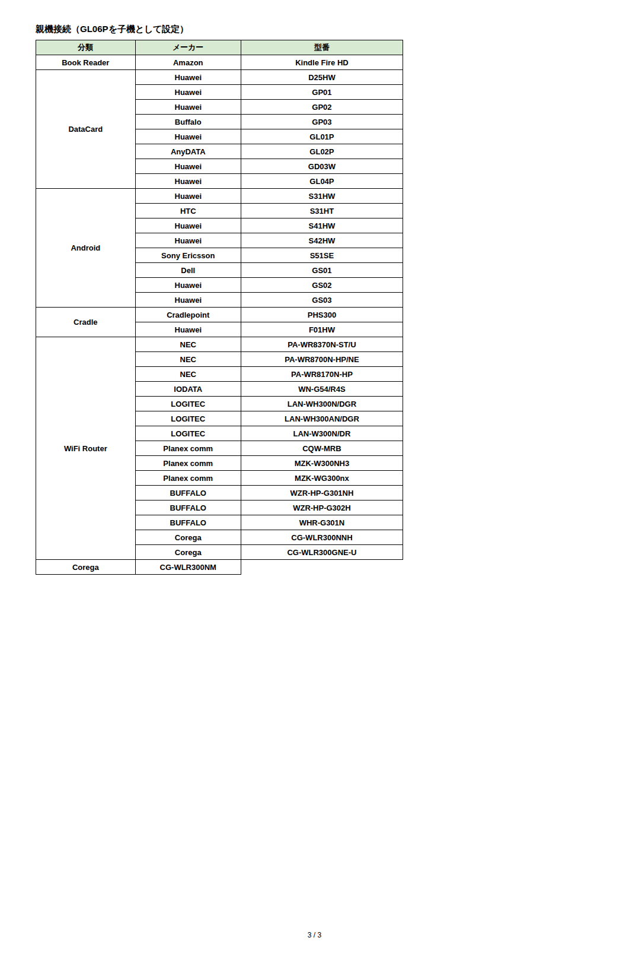親機接続（GL06Pを子機として設定）
| 分類 | メーカー | 型番 |
| --- | --- | --- |
| Book Reader | Amazon | Kindle Fire HD |
| DataCard | Huawei | D25HW |
| Huawei | GP01 |
| Huawei | GP02 |
| Buffalo | GP03 |
| Huawei | GL01P |
| AnyDATA | GL02P |
| Huawei | GD03W |
| Huawei | GL04P |
| Android | Huawei | S31HW |
| HTC | S31HT |
| Huawei | S41HW |
| Huawei | S42HW |
| Sony Ericsson | S51SE |
| Dell | GS01 |
| Huawei | GS02 |
| Huawei | GS03 |
| Cradle | Cradlepoint | PHS300 |
| Huawei | F01HW |
| WiFi Router | NEC | PA-WR8370N-ST/U |
| NEC | PA-WR8700N-HP/NE |
| NEC | PA-WR8170N-HP |
| IODATA | WN-G54/R4S |
| LOGITEC | LAN-WH300N/DGR |
| LOGITEC | LAN-WH300AN/DGR |
| LOGITEC | LAN-W300N/DR |
| Planex comm | CQW-MRB |
| Planex comm | MZK-W300NH3 |
| Planex comm | MZK-WG300nx |
| BUFFALO | WZR-HP-G301NH |
| BUFFALO | WZR-HP-G302H |
| BUFFALO | WHR-G301N |
| Corega | CG-WLR300NNH |
| Corega | CG-WLR300GNE-U |
| Corega | CG-WLR300NM |
3 / 3